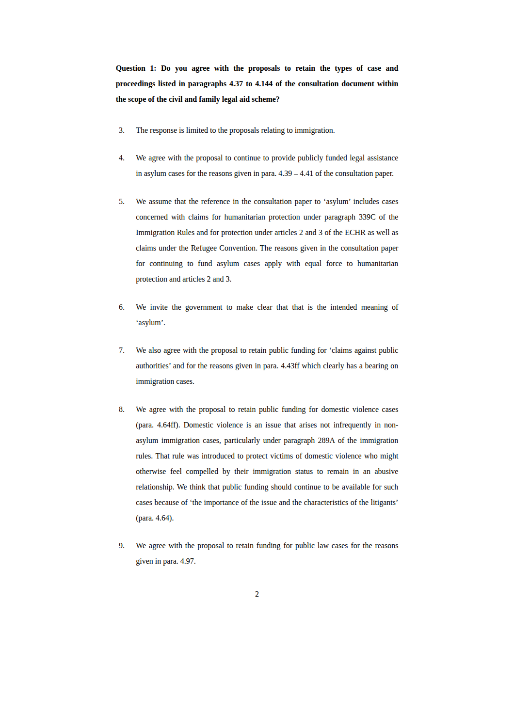Question 1: Do you agree with the proposals to retain the types of case and proceedings listed in paragraphs 4.37 to 4.144 of the consultation document within the scope of the civil and family legal aid scheme?
The response is limited to the proposals relating to immigration.
We agree with the proposal to continue to provide publicly funded legal assistance in asylum cases for the reasons given in para. 4.39 – 4.41 of the consultation paper.
We assume that the reference in the consultation paper to ‘asylum’ includes cases concerned with claims for humanitarian protection under paragraph 339C of the Immigration Rules and for protection under articles 2 and 3 of the ECHR as well as claims under the Refugee Convention. The reasons given in the consultation paper for continuing to fund asylum cases apply with equal force to humanitarian protection and articles 2 and 3.
We invite the government to make clear that that is the intended meaning of ‘asylum’.
We also agree with the proposal to retain public funding for ‘claims against public authorities’ and for the reasons given in para. 4.43ff which clearly has a bearing on immigration cases.
We agree with the proposal to retain public funding for domestic violence cases (para. 4.64ff). Domestic violence is an issue that arises not infrequently in non-asylum immigration cases, particularly under paragraph 289A of the immigration rules. That rule was introduced to protect victims of domestic violence who might otherwise feel compelled by their immigration status to remain in an abusive relationship. We think that public funding should continue to be available for such cases because of ‘the importance of the issue and the characteristics of the litigants’ (para. 4.64).
We agree with the proposal to retain funding for public law cases for the reasons given in para. 4.97.
2